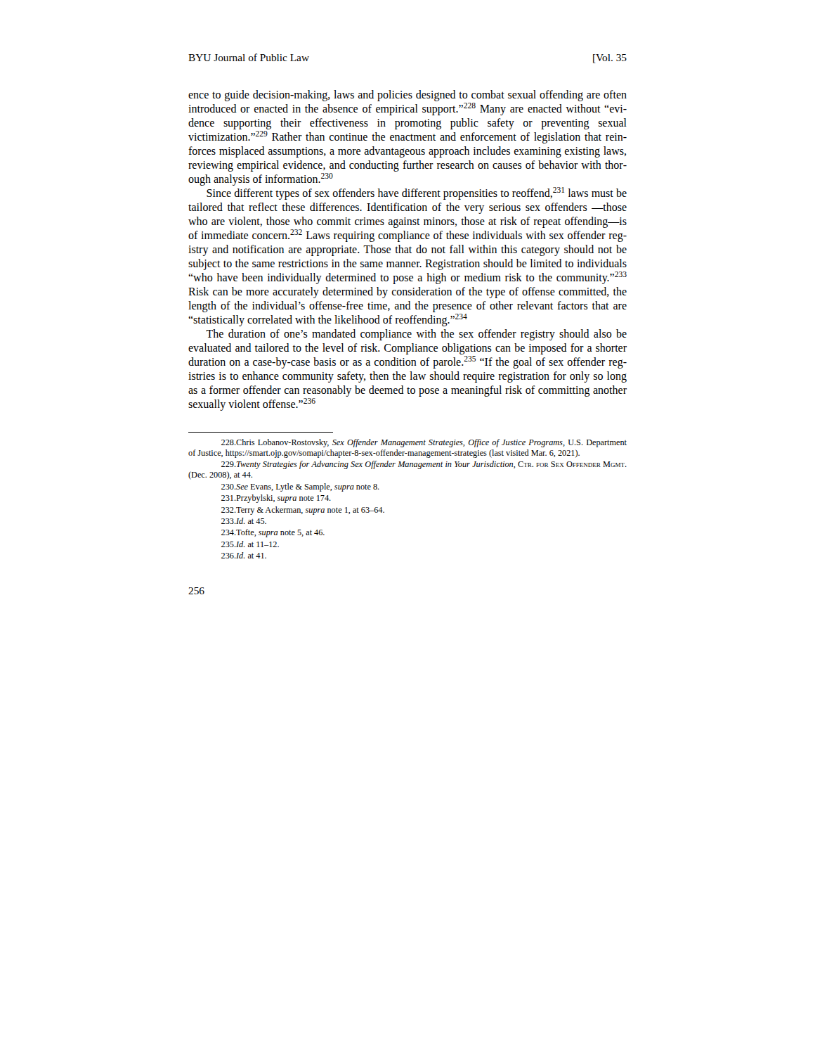BYU Journal of Public Law [Vol. 35
ence to guide decision-making, laws and policies designed to combat sexual offending are often introduced or enacted in the absence of empirical support.”228 Many are enacted without “evidence supporting their effectiveness in promoting public safety or preventing sexual victimization.”229 Rather than continue the enactment and enforcement of legislation that reinforces misplaced assumptions, a more advantageous approach includes examining existing laws, reviewing empirical evidence, and conducting further research on causes of behavior with thorough analysis of information.230
Since different types of sex offenders have different propensities to reoffend,231 laws must be tailored that reflect these differences. Identification of the very serious sex offenders —those who are violent, those who commit crimes against minors, those at risk of repeat offending—is of immediate concern.232 Laws requiring compliance of these individuals with sex offender registry and notification are appropriate. Those that do not fall within this category should not be subject to the same restrictions in the same manner. Registration should be limited to individuals “who have been individually determined to pose a high or medium risk to the community.”233 Risk can be more accurately determined by consideration of the type of offense committed, the length of the individual’s offense-free time, and the presence of other relevant factors that are “statistically correlated with the likelihood of reoffending.”234
The duration of one’s mandated compliance with the sex offender registry should also be evaluated and tailored to the level of risk. Compliance obligations can be imposed for a shorter duration on a case-by-case basis or as a condition of parole.235 “If the goal of sex offender registries is to enhance community safety, then the law should require registration for only so long as a former offender can reasonably be deemed to pose a meaningful risk of committing another sexually violent offense.”236
228. Chris Lobanov-Rostovsky, Sex Offender Management Strategies, Office of Justice Programs, U.S. Department of Justice, https://smart.ojp.gov/somapi/chapter-8-sex-offender-management-strategies (last visited Mar. 6, 2021).
229. Twenty Strategies for Advancing Sex Offender Management in Your Jurisdiction, Ctr. for Sex Offender Mgmt. (Dec. 2008), at 44.
230. See Evans, Lytle & Sample, supra note 8.
231. Przybylski, supra note 174.
232. Terry & Ackerman, supra note 1, at 63–64.
233. Id. at 45.
234. Tofte, supra note 5, at 46.
235. Id. at 11–12.
236. Id. at 41.
256